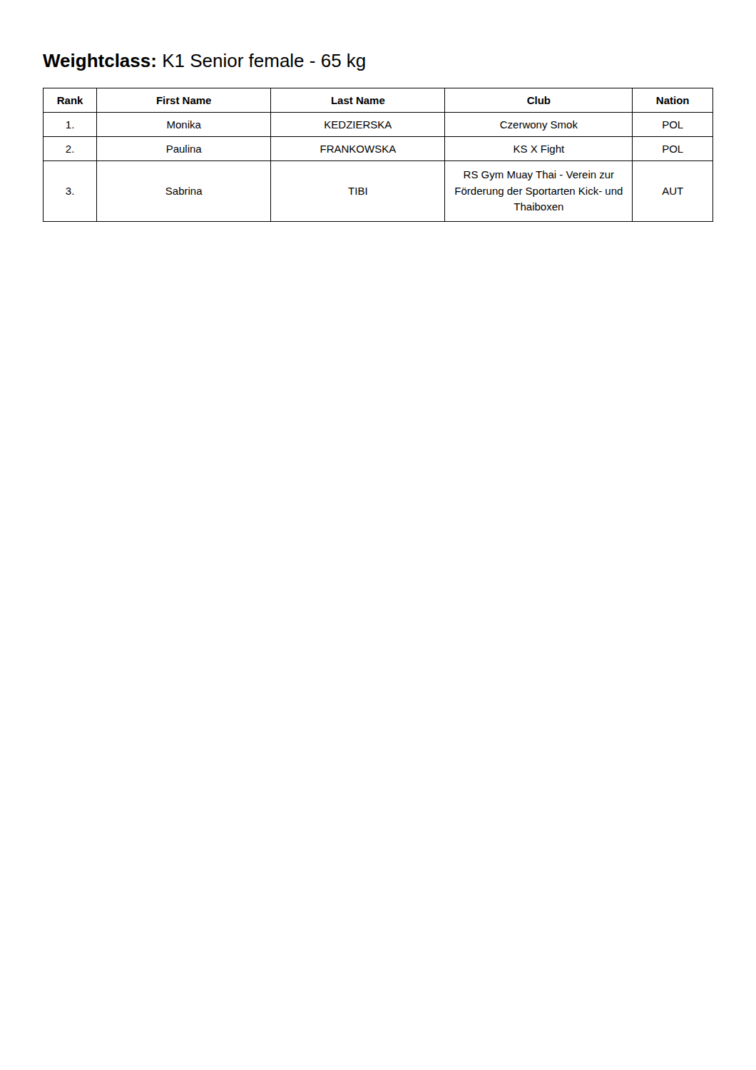Weightclass: K1 Senior female - 65 kg
| Rank | First Name | Last Name | Club | Nation |
| --- | --- | --- | --- | --- |
| 1. | Monika | KEDZIERSKA | Czerwony Smok | POL |
| 2. | Paulina | FRANKOWSKA | KS X Fight | POL |
| 3. | Sabrina | TIBI | RS Gym Muay Thai - Verein zur Förderung der Sportarten Kick- und Thaiboxen | AUT |